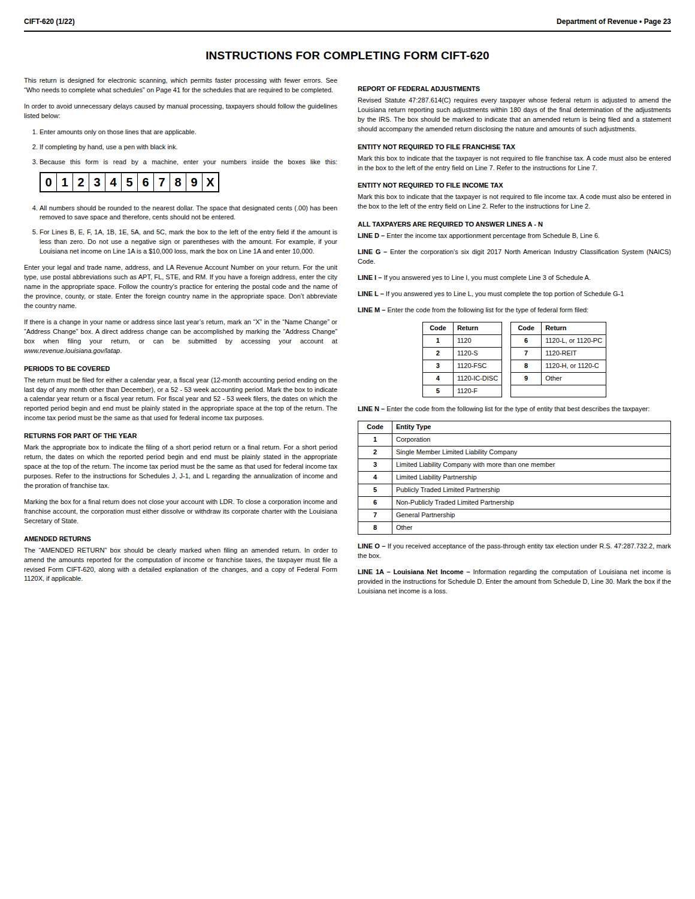CIFT-620 (1/22)
Department of Revenue • Page 23
INSTRUCTIONS FOR COMPLETING FORM CIFT-620
This return is designed for electronic scanning, which permits faster processing with fewer errors. See “Who needs to complete what schedules” on Page 41 for the schedules that are required to be completed.
In order to avoid unnecessary delays caused by manual processing, taxpayers should follow the guidelines listed below:
Enter amounts only on those lines that are applicable.
If completing by hand, use a pen with black ink.
Because this form is read by a machine, enter your numbers inside the boxes like this:
0123456789 X
All numbers should be rounded to the nearest dollar. The space that designated cents (.00) has been removed to save space and therefore, cents should not be entered.
For Lines B, E, F, 1A, 1B, 1E, 5A, and 5C, mark the box to the left of the entry field if the amount is less than zero. Do not use a negative sign or parentheses with the amount. For example, if your Louisiana net income on Line 1A is a $10,000 loss, mark the box on Line 1A and enter 10,000.
Enter your legal and trade name, address, and LA Revenue Account Number on your return. For the unit type, use postal abbreviations such as APT, FL, STE, and RM. If you have a foreign address, enter the city name in the appropriate space. Follow the country’s practice for entering the postal code and the name of the province, county, or state. Enter the foreign country name in the appropriate space. Don’t abbreviate the country name.
If there is a change in your name or address since last year’s return, mark an “X” in the “Name Change” or “Address Change” box. A direct address change can be accomplished by marking the “Address Change” box when filing your return, or can be submitted by accessing your account at www.revenue.louisiana.gov/latap.
Periods to be Covered
The return must be filed for either a calendar year, a fiscal year (12-month accounting period ending on the last day of any month other than December), or a 52 - 53 week accounting period. Mark the box to indicate a calendar year return or a fiscal year return. For fiscal year and 52 - 53 week filers, the dates on which the reported period begin and end must be plainly stated in the appropriate space at the top of the return. The income tax period must be the same as that used for federal income tax purposes.
Returns for Part of the Year
Mark the appropriate box to indicate the filing of a short period return or a final return. For a short period return, the dates on which the reported period begin and end must be plainly stated in the appropriate space at the top of the return. The income tax period must be the same as that used for federal income tax purposes. Refer to the instructions for Schedules J, J-1, and L regarding the annualization of income and the proration of franchise tax.
Marking the box for a final return does not close your account with LDR. To close a corporation income and franchise account, the corporation must either dissolve or withdraw its corporate charter with the Louisiana Secretary of State.
Amended Returns
The “AMENDED RETURN” box should be clearly marked when filing an amended return. In order to amend the amounts reported for the computation of income or franchise taxes, the taxpayer must file a revised Form CIFT-620, along with a detailed explanation of the changes, and a copy of Federal Form 1120X, if applicable.
Report of Federal Adjustments
Revised Statute 47:287.614(C) requires every taxpayer whose federal return is adjusted to amend the Louisiana return reporting such adjustments within 180 days of the final determination of the adjustments by the IRS. The box should be marked to indicate that an amended return is being filed and a statement should accompany the amended return disclosing the nature and amounts of such adjustments.
Entity Not Required to File Franchise Tax
Mark this box to indicate that the taxpayer is not required to file franchise tax. A code must also be entered in the box to the left of the entry field on Line 7. Refer to the instructions for Line 7.
Entity Not Required to File Income Tax
Mark this box to indicate that the taxpayer is not required to file income tax. A code must also be entered in the box to the left of the entry field on Line 2. Refer to the instructions for Line 2.
All Taxpayers Are Required to Answer Lines A - N
LINE D – Enter the income tax apportionment percentage from Schedule B, Line 6.
LINE G – Enter the corporation’s six digit 2017 North American Industry Classification System (NAICS) Code.
LINE I – If you answered yes to Line I, you must complete Line 3 of Schedule A.
LINE L – If you answered yes to Line L, you must complete the top portion of Schedule G-1
LINE M – Enter the code from the following list for the type of federal form filed:
| Code | Return |
| --- | --- |
| 1 | 1120 |
| 2 | 1120-S |
| 3 | 1120-FSC |
| 4 | 1120-IC-DISC |
| 5 | 1120-F |
| Code | Return |
| --- | --- |
| 6 | 1120-L, or 1120-PC |
| 7 | 1120-REIT |
| 8 | 1120-H, or 1120-C |
| 9 | Other |
LINE N – Enter the code from the following list for the type of entity that best describes the taxpayer:
| Code | Entity Type |
| --- | --- |
| 1 | Corporation |
| 2 | Single Member Limited Liability Company |
| 3 | Limited Liability Company with more than one member |
| 4 | Limited Liability Partnership |
| 5 | Publicly Traded Limited Partnership |
| 6 | Non-Publicly Traded Limited Partnership |
| 7 | General Partnership |
| 8 | Other |
LINE O – If you received acceptance of the pass-through entity tax election under R.S. 47:287.732.2, mark the box.
LINE 1A – Louisiana Net Income – Information regarding the computation of Louisiana net income is provided in the instructions for Schedule D. Enter the amount from Schedule D, Line 30. Mark the box if the Louisiana net income is a loss.